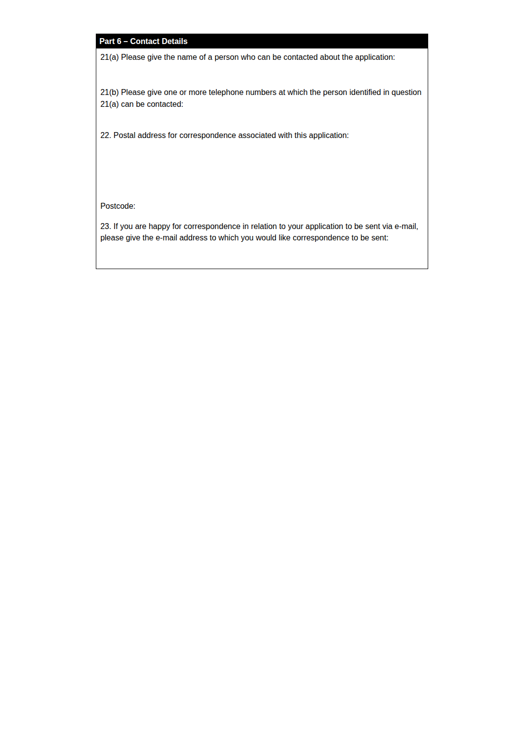Part 6 – Contact Details
21(a) Please give the name of a person who can be contacted about the application:
21(b) Please give one or more telephone numbers at which the person identified in question 21(a) can be contacted:
22. Postal address for correspondence associated with this application:
Postcode:
23. If you are happy for correspondence in relation to your application to be sent via e-mail, please give the e-mail address to which you would like correspondence to be sent: